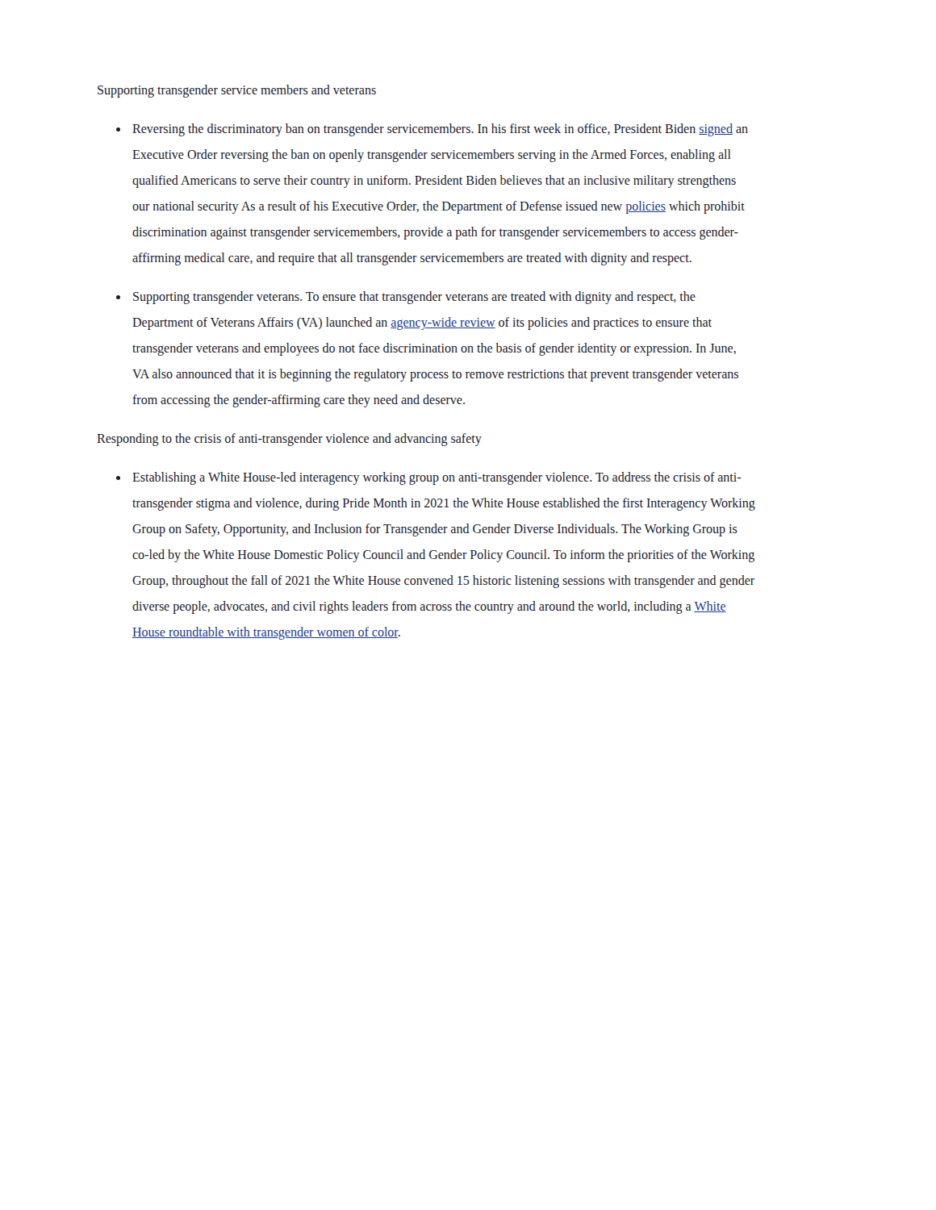Supporting transgender service members and veterans
Reversing the discriminatory ban on transgender servicemembers. In his first week in office, President Biden signed an Executive Order reversing the ban on openly transgender servicemembers serving in the Armed Forces, enabling all qualified Americans to serve their country in uniform. President Biden believes that an inclusive military strengthens our national security As a result of his Executive Order, the Department of Defense issued new policies which prohibit discrimination against transgender servicemembers, provide a path for transgender servicemembers to access gender-affirming medical care, and require that all transgender servicemembers are treated with dignity and respect.
Supporting transgender veterans. To ensure that transgender veterans are treated with dignity and respect, the Department of Veterans Affairs (VA) launched an agency-wide review of its policies and practices to ensure that transgender veterans and employees do not face discrimination on the basis of gender identity or expression. In June, VA also announced that it is beginning the regulatory process to remove restrictions that prevent transgender veterans from accessing the gender-affirming care they need and deserve.
Responding to the crisis of anti-transgender violence and advancing safety
Establishing a White House-led interagency working group on anti-transgender violence. To address the crisis of anti-transgender stigma and violence, during Pride Month in 2021 the White House established the first Interagency Working Group on Safety, Opportunity, and Inclusion for Transgender and Gender Diverse Individuals. The Working Group is co-led by the White House Domestic Policy Council and Gender Policy Council. To inform the priorities of the Working Group, throughout the fall of 2021 the White House convened 15 historic listening sessions with transgender and gender diverse people, advocates, and civil rights leaders from across the country and around the world, including a White House roundtable with transgender women of color.